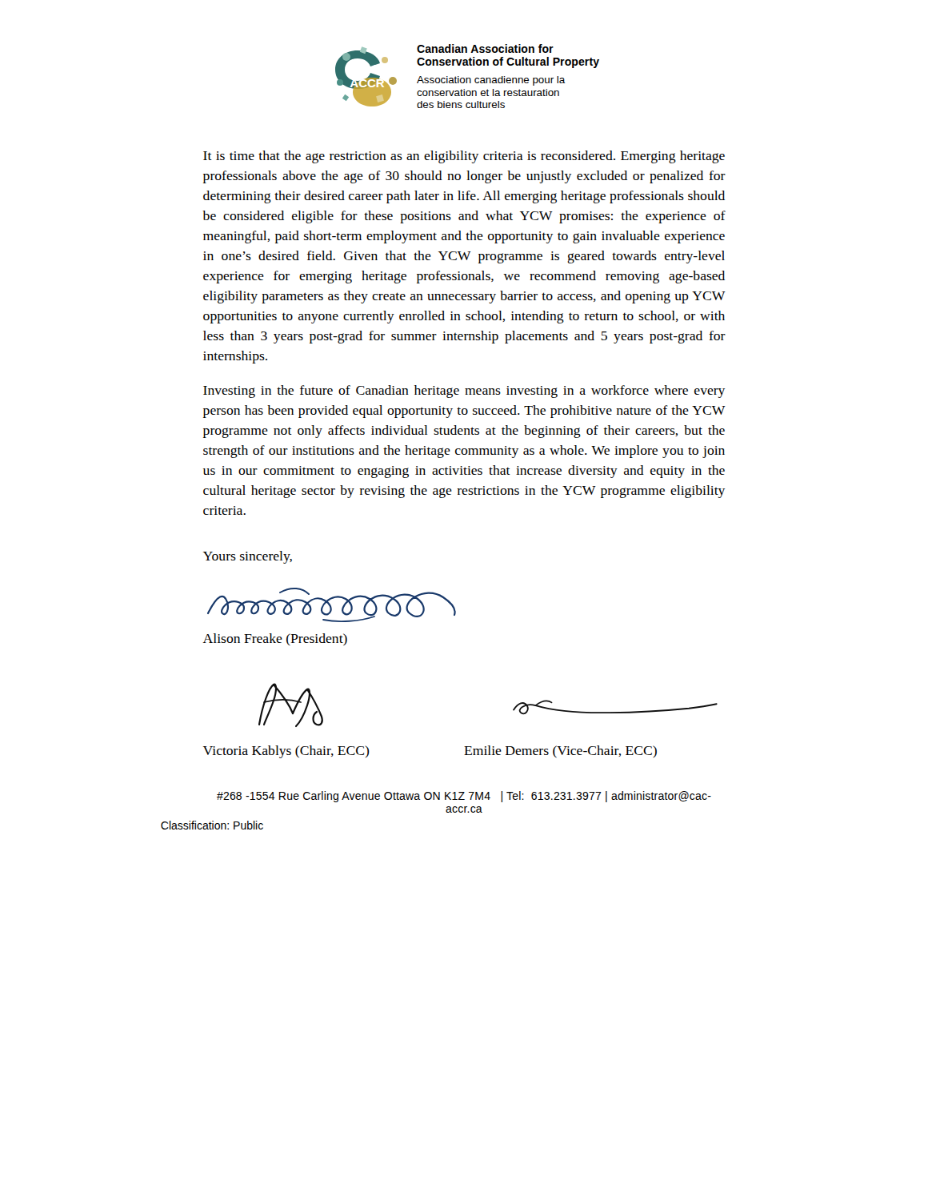CAC ACCR
Canadian Association for
Conservation of Cultural Property
Association canadienne pour la
conservation et la restauration
des biens culturels
It is time that the age restriction as an eligibility criteria is reconsidered. Emerging heritage professionals above the age of 30 should no longer be unjustly excluded or penalized for determining their desired career path later in life. All emerging heritage professionals should be considered eligible for these positions and what YCW promises: the experience of meaningful, paid short-term employment and the opportunity to gain invaluable experience in one’s desired field. Given that the YCW programme is geared towards entry-level experience for emerging heritage professionals, we recommend removing age-based eligibility parameters as they create an unnecessary barrier to access, and opening up YCW opportunities to anyone currently enrolled in school, intending to return to school, or with less than 3 years post-grad for summer internship placements and 5 years post-grad for internships.
Investing in the future of Canadian heritage means investing in a workforce where every person has been provided equal opportunity to succeed. The prohibitive nature of the YCW programme not only affects individual students at the beginning of their careers, but the strength of our institutions and the heritage community as a whole. We implore you to join us in our commitment to engaging in activities that increase diversity and equity in the cultural heritage sector by revising the age restrictions in the YCW programme eligibility criteria.
Yours sincerely,
Alison Freake (President)
Victoria Kablys (Chair, ECC)
Emilie Demers (Vice-Chair, ECC)
#268 -1554 Rue Carling Avenue Ottawa ON K1Z 7M4 | Tel: 613.231.3977 | administrator@cac-accr.ca
Classification: Public